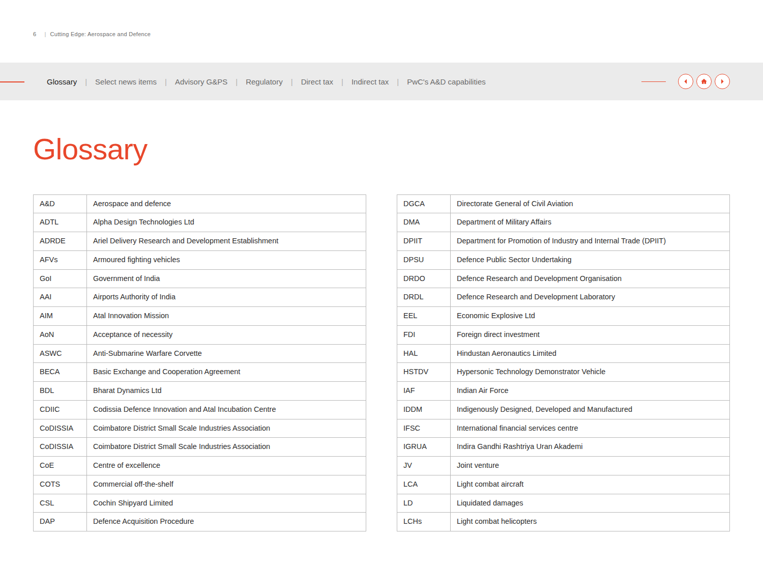6|Cutting Edge: Aerospace and Defence
Glossary | Select news items | Advisory G&PS | Regulatory | Direct tax | Indirect tax | PwC's A&D capabilities
Glossary
| A&D | Aerospace and defence |
| ADTL | Alpha Design Technologies Ltd |
| ADRDE | Ariel Delivery Research and Development Establishment |
| AFVs | Armoured fighting vehicles |
| GoI | Government of India |
| AAI | Airports Authority of India |
| AIM | Atal Innovation Mission |
| AoN | Acceptance of necessity |
| ASWC | Anti-Submarine Warfare Corvette |
| BECA | Basic Exchange and Cooperation Agreement |
| BDL | Bharat Dynamics Ltd |
| CDIIC | Codissia Defence Innovation and Atal Incubation Centre |
| CoDISSIA | Coimbatore District Small Scale Industries Association |
| CoDISSIA | Coimbatore District Small Scale Industries Association |
| CoE | Centre of excellence |
| COTS | Commercial off-the-shelf |
| CSL | Cochin Shipyard Limited |
| DAP | Defence Acquisition Procedure |
| DGCA | Directorate General of Civil Aviation |
| DMA | Department of Military Affairs |
| DPIIT | Department for Promotion of Industry and Internal Trade (DPIIT) |
| DPSU | Defence Public Sector Undertaking |
| DRDO | Defence Research and Development Organisation |
| DRDL | Defence Research and Development Laboratory |
| EEL | Economic Explosive Ltd |
| FDI | Foreign direct investment |
| HAL | Hindustan Aeronautics Limited |
| HSTDV | Hypersonic Technology Demonstrator Vehicle |
| IAF | Indian Air Force |
| IDDM | Indigenously Designed, Developed and Manufactured |
| IFSC | International financial services centre |
| IGRUA | Indira Gandhi Rashtriya Uran Akademi |
| JV | Joint venture |
| LCA | Light combat aircraft |
| LD | Liquidated damages |
| LCHs | Light combat helicopters |